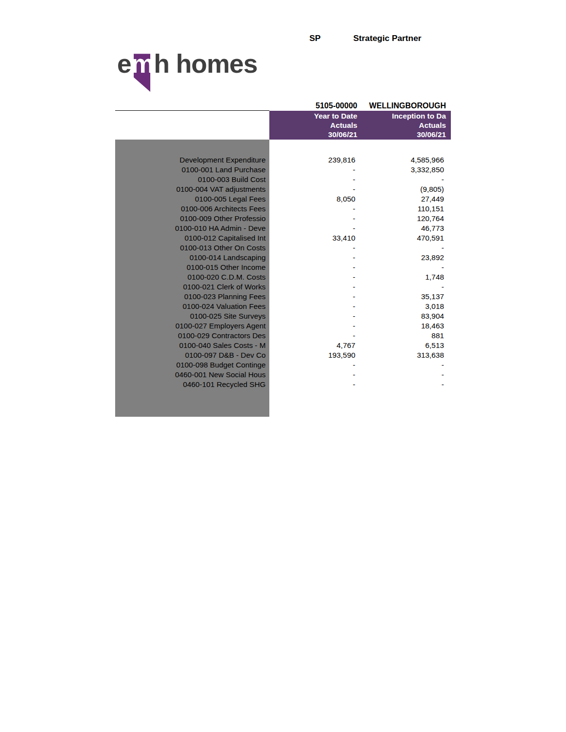SP
Strategic Partner
emh homes
| | 5105-00000 | WELLINGBOROUGH |
| | Year to Date Actuals 30/06/21 | Inception to Da Actuals 30/06/21 |
| Development Expenditure | 239,816 | 4,585,966 |
| 0100-001 Land Purchase | - | 3,332,850 |
| 0100-003 Build Cost | - | - |
| 0100-004 VAT adjustments | - | (9,805) |
| 0100-005 Legal Fees | 8,050 | 27,449 |
| 0100-006 Architects Fees | - | 110,151 |
| 0100-009 Other Professio | - | 120,764 |
| 0100-010 HA Admin - Deve | - | 46,773 |
| 0100-012 Capitalised Int | 33,410 | 470,591 |
| 0100-013 Other On Costs | - | - |
| 0100-014 Landscaping | - | 23,892 |
| 0100-015 Other Income | - | - |
| 0100-020 C.D.M. Costs | - | 1,748 |
| 0100-021 Clerk of Works | - | - |
| 0100-023 Planning Fees | - | 35,137 |
| 0100-024 Valuation Fees | - | 3,018 |
| 0100-025 Site Surveys | - | 83,904 |
| 0100-027 Employers Agent | - | 18,463 |
| 0100-029 Contractors Des | - | 881 |
| 0100-040 Sales Costs - M | 4,767 | 6,513 |
| 0100-097 D&B - Dev Co | 193,590 | 313,638 |
| 0100-098 Budget Continge | - | - |
| 0460-001 New Social Hous | - | - |
| 0460-101 Recycled SHG | - | - |